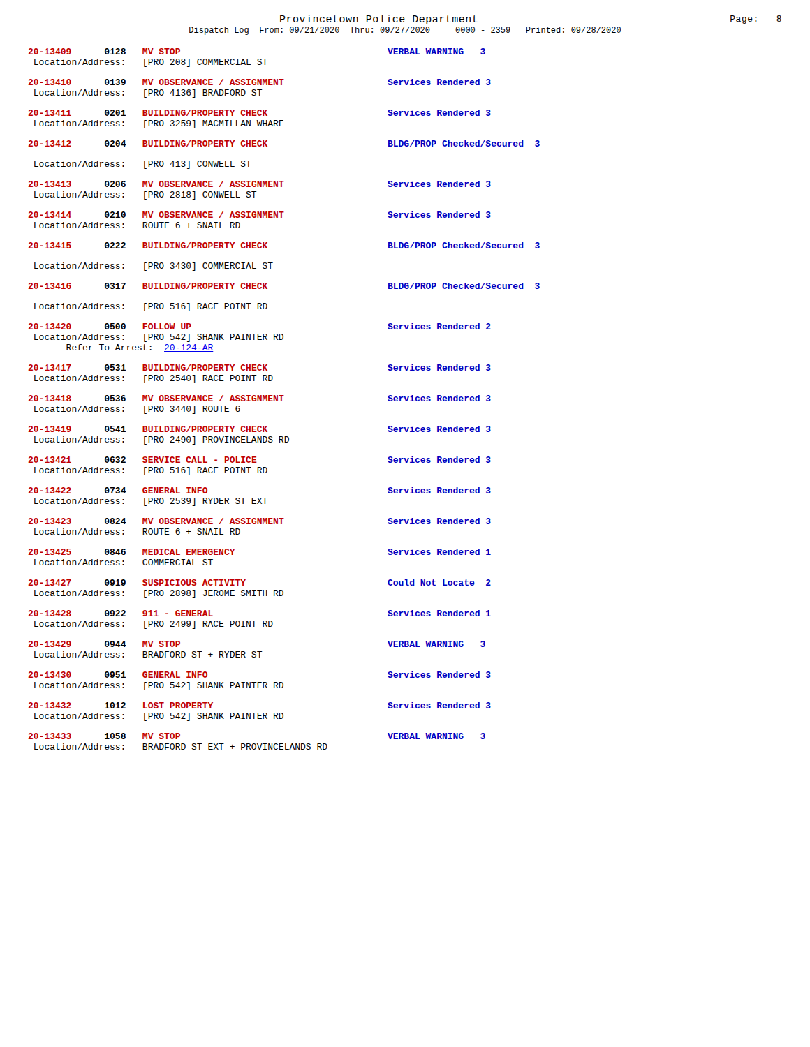Provincetown Police DepartmentPage: 8
Dispatch Log From: 09/21/2020 Thru: 09/27/2020 0000 - 2359 Printed: 09/28/2020
20-13409 0128 MV STOP VERBAL WARNING 3 Location/Address: [PRO 208] COMMERCIAL ST
20-13410 0139 MV OBSERVANCE / ASSIGNMENT Services Rendered 3 Location/Address: [PRO 4136] BRADFORD ST
20-13411 0201 BUILDING/PROPERTY CHECK Services Rendered 3 Location/Address: [PRO 3259] MACMILLAN WHARF
20-13412 0204 BUILDING/PROPERTY CHECK BLDG/PROP Checked/Secured 3
Location/Address: [PRO 413] CONWELL ST
20-13413 0206 MV OBSERVANCE / ASSIGNMENT Services Rendered 3 Location/Address: [PRO 2818] CONWELL ST
20-13414 0210 MV OBSERVANCE / ASSIGNMENT Services Rendered 3 Location/Address: ROUTE 6 + SNAIL RD
20-13415 0222 BUILDING/PROPERTY CHECK BLDG/PROP Checked/Secured 3
Location/Address: [PRO 3430] COMMERCIAL ST
20-13416 0317 BUILDING/PROPERTY CHECK BLDG/PROP Checked/Secured 3
Location/Address: [PRO 516] RACE POINT RD
20-13420 0500 FOLLOW UP Services Rendered 2 Location/Address: [PRO 542] SHANK PAINTER RD Refer To Arrest: 20-124-AR
20-13417 0531 BUILDING/PROPERTY CHECK Services Rendered 3 Location/Address: [PRO 2540] RACE POINT RD
20-13418 0536 MV OBSERVANCE / ASSIGNMENT Services Rendered 3 Location/Address: [PRO 3440] ROUTE 6
20-13419 0541 BUILDING/PROPERTY CHECK Services Rendered 3 Location/Address: [PRO 2490] PROVINCELANDS RD
20-13421 0632 SERVICE CALL - POLICE Services Rendered 3 Location/Address: [PRO 516] RACE POINT RD
20-13422 0734 GENERAL INFO Services Rendered 3 Location/Address: [PRO 2539] RYDER ST EXT
20-13423 0824 MV OBSERVANCE / ASSIGNMENT Services Rendered 3 Location/Address: ROUTE 6 + SNAIL RD
20-13425 0846 MEDICAL EMERGENCY Services Rendered 1 Location/Address: COMMERCIAL ST
20-13427 0919 SUSPICIOUS ACTIVITY Could Not Locate 2 Location/Address: [PRO 2898] JEROME SMITH RD
20-13428 0922 911 - GENERAL Services Rendered 1 Location/Address: [PRO 2499] RACE POINT RD
20-13429 0944 MV STOP VERBAL WARNING 3 Location/Address: BRADFORD ST + RYDER ST
20-13430 0951 GENERAL INFO Services Rendered 3 Location/Address: [PRO 542] SHANK PAINTER RD
20-13432 1012 LOST PROPERTY Services Rendered 3 Location/Address: [PRO 542] SHANK PAINTER RD
20-13433 1058 MV STOP VERBAL WARNING 3 Location/Address: BRADFORD ST EXT + PROVINCELANDS RD